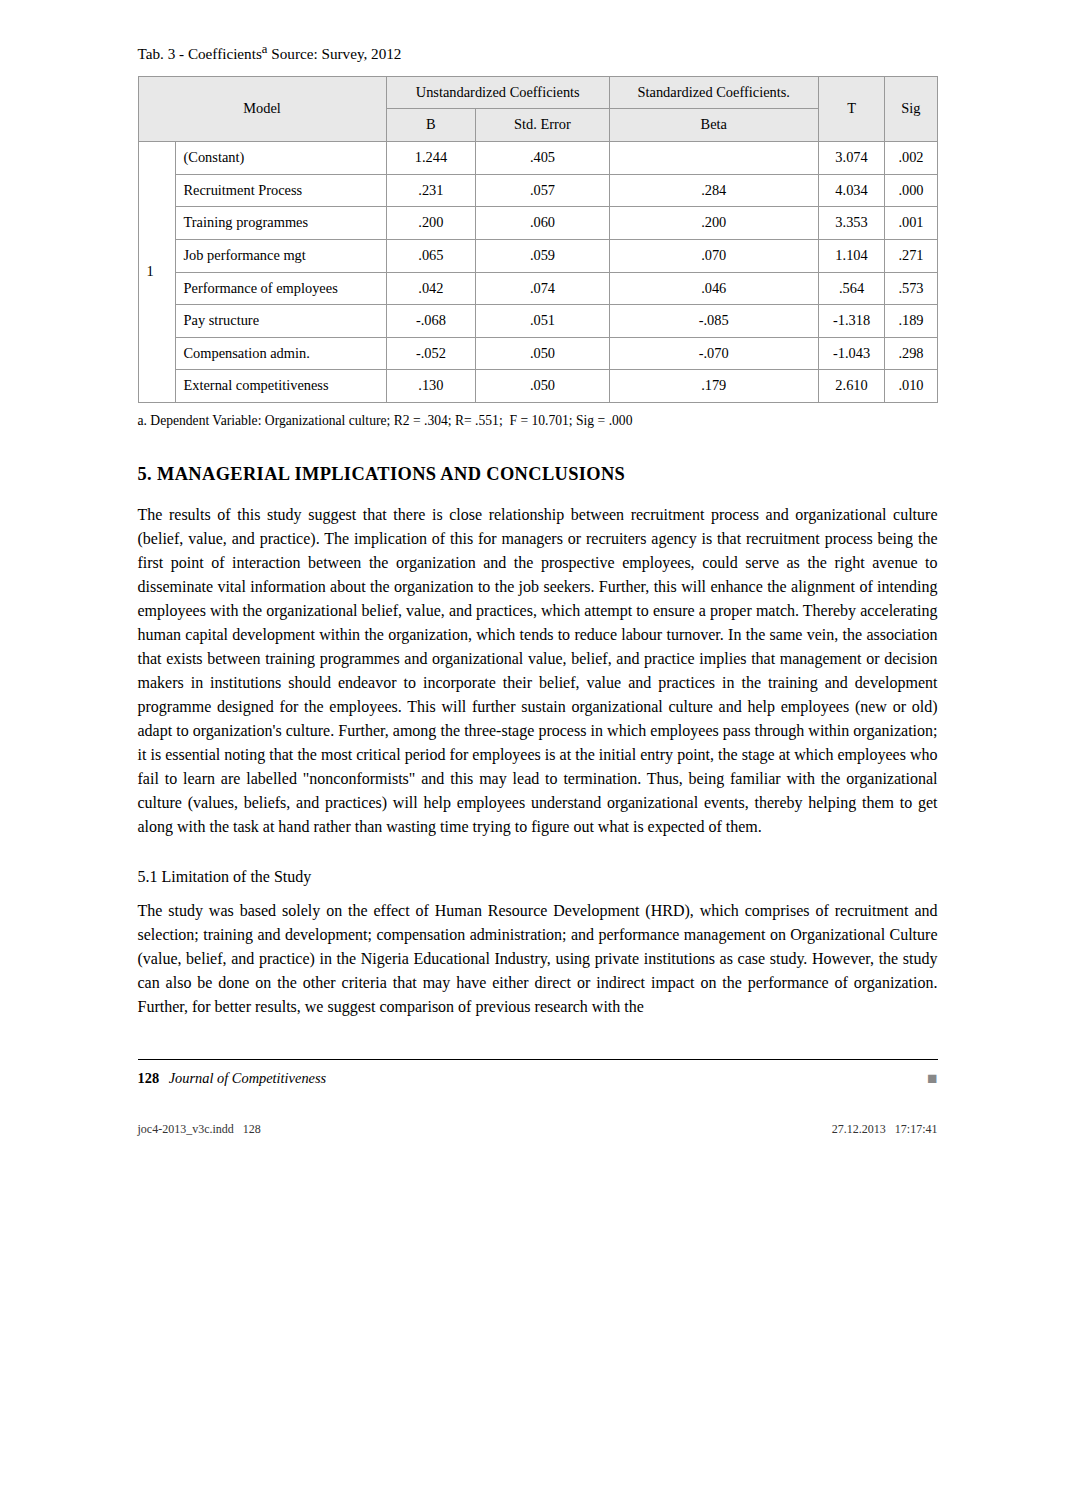Tab. 3 - Coefficientsa Source: Survey, 2012
| Model | Unstandardized Coefficients | Standardized Coefficients. | T | Sig |
| --- | --- | --- | --- | --- |
| B | Std. Error | Beta |
| 1 | (Constant) | 1.244 | .405 | | 3.074 | .002 |
| Recruitment Process | .231 | .057 | .284 | 4.034 | .000 |
| Training programmes | .200 | .060 | .200 | 3.353 | .001 |
| Job performance mgt | .065 | .059 | .070 | 1.104 | .271 |
| Performance of employees | .042 | .074 | .046 | .564 | .573 |
| Pay structure | -.068 | .051 | -.085 | -1.318 | .189 |
| Compensation admin. | -.052 | .050 | -.070 | -1.043 | .298 |
| External competitiveness | .130 | .050 | .179 | 2.610 | .010 |
a. Dependent Variable: Organizational culture; R2 = .304; R= .551; F = 10.701; Sig = .000
5. MANAGERIAL IMPLICATIONS AND CONCLUSIONS
The results of this study suggest that there is close relationship between recruitment process and organizational culture (belief, value, and practice). The implication of this for managers or recruiters agency is that recruitment process being the first point of interaction between the organization and the prospective employees, could serve as the right avenue to disseminate vital information about the organization to the job seekers. Further, this will enhance the alignment of intending employees with the organizational belief, value, and practices, which attempt to ensure a proper match. Thereby accelerating human capital development within the organization, which tends to reduce labour turnover. In the same vein, the association that exists between training programmes and organizational value, belief, and practice implies that management or decision makers in institutions should endeavor to incorporate their belief, value and practices in the training and development programme designed for the employees. This will further sustain organizational culture and help employees (new or old) adapt to organization's culture. Further, among the three-stage process in which employees pass through within organization; it is essential noting that the most critical period for employees is at the initial entry point, the stage at which employees who fail to learn are labelled "nonconformists" and this may lead to termination. Thus, being familiar with the organizational culture (values, beliefs, and practices) will help employees understand organizational events, thereby helping them to get along with the task at hand rather than wasting time trying to figure out what is expected of them.
5.1 Limitation of the Study
The study was based solely on the effect of Human Resource Development (HRD), which comprises of recruitment and selection; training and development; compensation administration; and performance management on Organizational Culture (value, belief, and practice) in the Nigeria Educational Industry, using private institutions as case study. However, the study can also be done on the other criteria that may have either direct or indirect impact on the performance of organization. Further, for better results, we suggest comparison of previous research with the
128 Journal of Competitiveness
■
joc4-2013_v3c.indd 128 27.12.2013 17:17:41